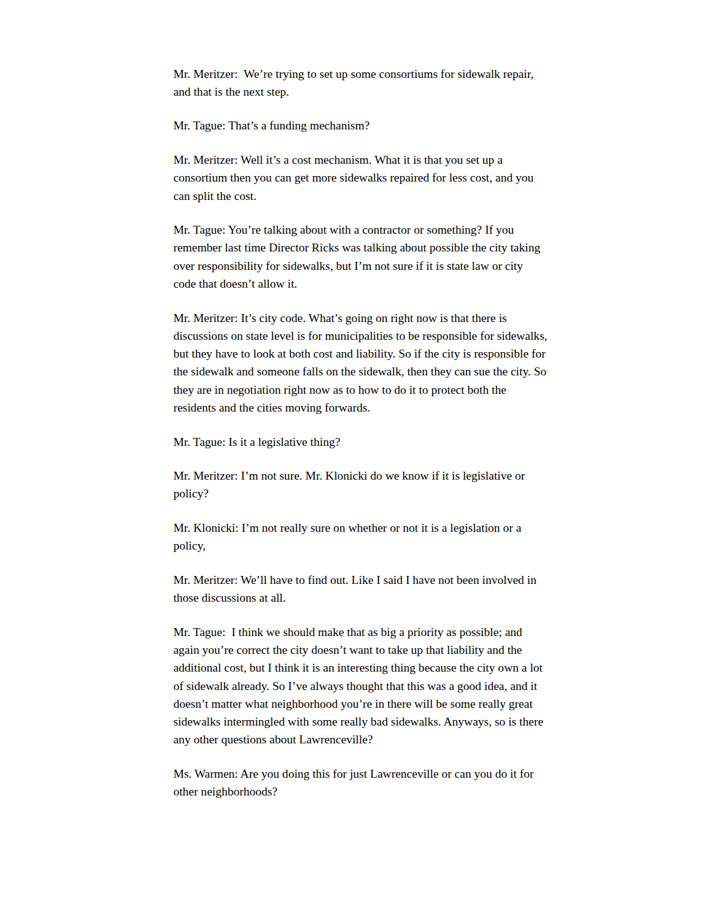Mr. Meritzer: We’re trying to set up some consortiums for sidewalk repair, and that is the next step.
Mr. Tague: That’s a funding mechanism?
Mr. Meritzer: Well it’s a cost mechanism. What it is that you set up a consortium then you can get more sidewalks repaired for less cost, and you can split the cost.
Mr. Tague: You’re talking about with a contractor or something? If you remember last time Director Ricks was talking about possible the city taking over responsibility for sidewalks, but I’m not sure if it is state law or city code that doesn’t allow it.
Mr. Meritzer: It’s city code. What’s going on right now is that there is discussions on state level is for municipalities to be responsible for sidewalks, but they have to look at both cost and liability. So if the city is responsible for the sidewalk and someone falls on the sidewalk, then they can sue the city. So they are in negotiation right now as to how to do it to protect both the residents and the cities moving forwards.
Mr. Tague: Is it a legislative thing?
Mr. Meritzer: I’m not sure. Mr. Klonicki do we know if it is legislative or policy?
Mr. Klonicki: I’m not really sure on whether or not it is a legislation or a policy,
Mr. Meritzer: We’ll have to find out. Like I said I have not been involved in those discussions at all.
Mr. Tague: I think we should make that as big a priority as possible; and again you’re correct the city doesn’t want to take up that liability and the additional cost, but I think it is an interesting thing because the city own a lot of sidewalk already. So I’ve always thought that this was a good idea, and it doesn’t matter what neighborhood you’re in there will be some really great sidewalks intermingled with some really bad sidewalks. Anyways, so is there any other questions about Lawrenceville?
Ms. Warmen: Are you doing this for just Lawrenceville or can you do it for other neighborhoods?